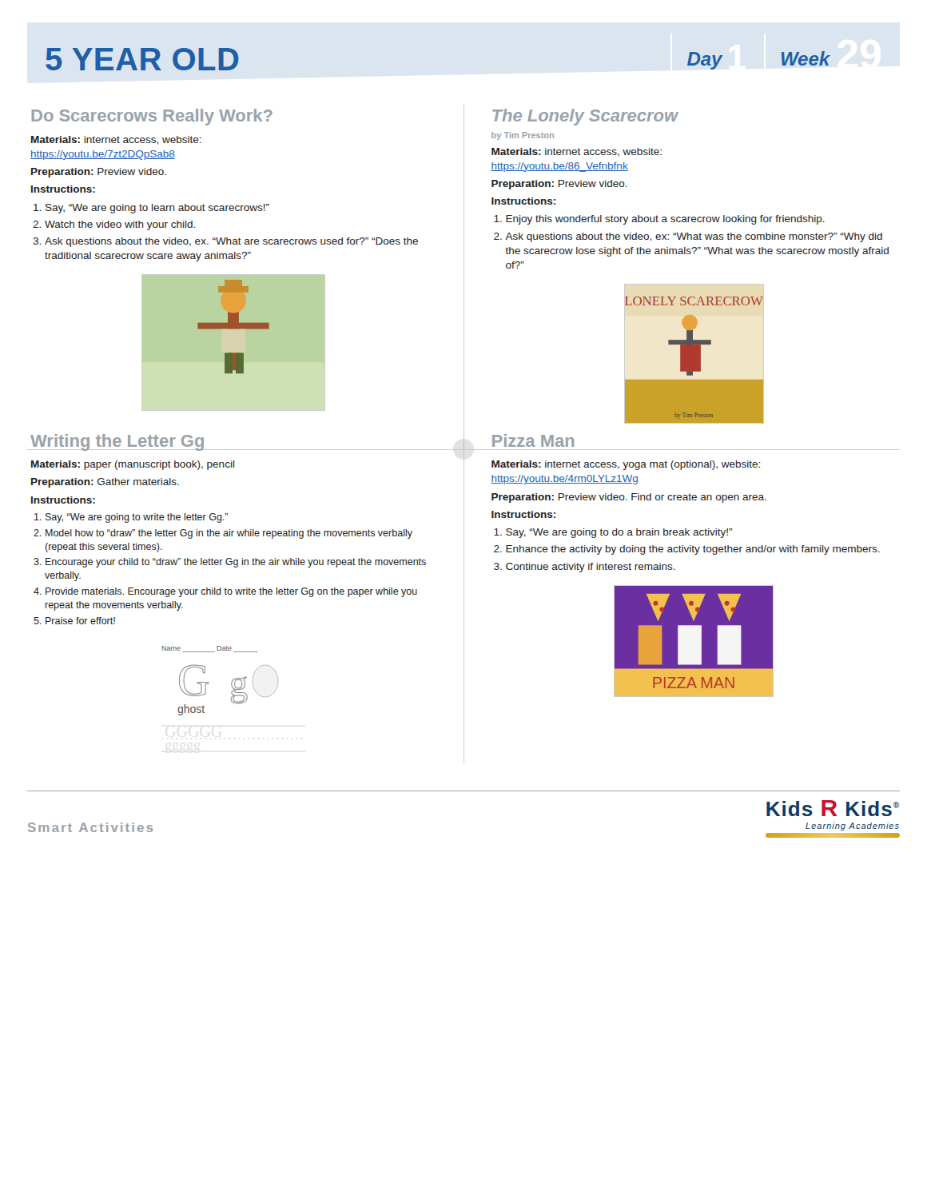5 YEAR OLD
Day 1
Week 29
Do Scarecrows Really Work?
Materials: internet access, website:
https://youtu.be/7zt2DQpSab8
Preparation: Preview video.
Instructions:
Say, “We are going to learn about scarecrows!”
Watch the video with your child.
Ask questions about the video, ex. “What are scarecrows used for?” “Does the traditional scarecrow scare away animals?”
The Lonely Scarecrow
by Tim Preston
Materials: internet access, website:
https://youtu.be/86_Vefnbfnk
Preparation: Preview video.
Instructions:
Enjoy this wonderful story about a scarecrow looking for friendship.
Ask questions about the video, ex: “What was the combine monster?” “Why did the scarecrow lose sight of the animals?” “What was the scarecrow mostly afraid of?”
Writing the Letter Gg
Materials: paper (manuscript book), pencil
Preparation: Gather materials.
Instructions:
Say, “We are going to write the letter Gg.”
Model how to “draw” the letter Gg in the air while repeating the movements verbally (repeat this several times).
Encourage your child to “draw” the letter Gg in the air while you repeat the movements verbally.
Provide materials. Encourage your child to write the letter Gg on the paper while you repeat the movements verbally.
Praise for effort!
Pizza Man
Materials: internet access, yoga mat (optional), website:
https://youtu.be/4rm0LYLz1Wg
Preparation: Preview video. Find or create an open area.
Instructions:
Say, “We are going to do a brain break activity!”
Enhance the activity by doing the activity together and/or with family members.
Continue activity if interest remains.
Smart Activities
Kids R Kids®
Learning Academies